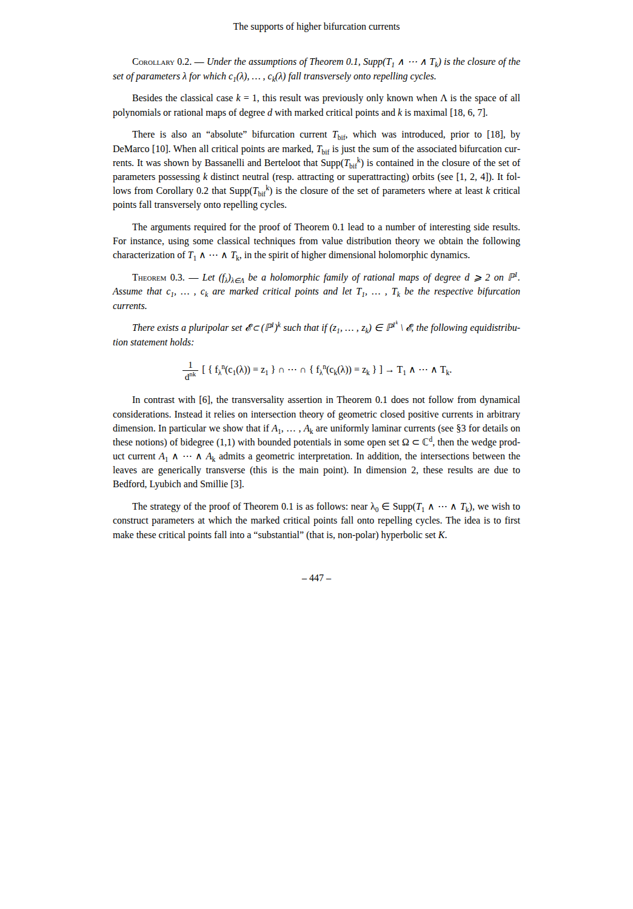The supports of higher bifurcation currents
Corollary 0.2. — Under the assumptions of Theorem 0.1, Supp(T1 ∧ ⋯ ∧ Tk) is the closure of the set of parameters λ for which c1(λ), … , ck(λ) fall transversely onto repelling cycles.
Besides the classical case k = 1, this result was previously only known when Λ is the space of all polynomials or rational maps of degree d with marked critical points and k is maximal [18, 6, 7].
There is also an “absolute” bifurcation current Tbif, which was introduced, prior to [18], by DeMarco [10]. When all critical points are marked, Tbif is just the sum of the associated bifurcation currents. It was shown by Bassanelli and Berteloot that Supp(Tbifk) is contained in the closure of the set of parameters possessing k distinct neutral (resp. attracting or superattracting) orbits (see [1, 2, 4]). It follows from Corollary 0.2 that Supp(Tbifk) is the closure of the set of parameters where at least k critical points fall transversely onto repelling cycles.
The arguments required for the proof of Theorem 0.1 lead to a number of interesting side results. For instance, using some classical techniques from value distribution theory we obtain the following characterization of T1 ∧ ⋯ ∧ Tk, in the spirit of higher dimensional holomorphic dynamics.
Theorem 0.3. — Let (fλ)λ∈Λ be a holomorphic family of rational maps of degree d ⩾ 2 on ℙ1. Assume that c1, … , ck are marked critical points and let T1, … , Tk be the respective bifurcation currents.
There exists a pluripolar set 𝓔 ⊂ (ℙ1)k such that if (z1, … , zk) ∈ ℙ1k \ 𝓔, the following equidistribution statement holds:
1 dnk [ { fλn(c1(λ)) = z1 } ∩ ⋯ ∩ { fλn(ck(λ)) = zk } ] → T1 ∧ ⋯ ∧ Tk.
In contrast with [6], the transversality assertion in Theorem 0.1 does not follow from dynamical considerations. Instead it relies on intersection theory of geometric closed positive currents in arbitrary dimension. In particular we show that if A1, … , Ak are uniformly laminar currents (see §3 for details on these notions) of bidegree (1,1) with bounded potentials in some open set Ω ⊂ ℂd, then the wedge product current A1 ∧ ⋯ ∧ Ak admits a geometric interpretation. In addition, the intersections between the leaves are generically transverse (this is the main point). In dimension 2, these results are due to Bedford, Lyubich and Smillie [3].
The strategy of the proof of Theorem 0.1 is as follows: near λ0 ∈ Supp(T1 ∧ ⋯ ∧ Tk), we wish to construct parameters at which the marked critical points fall onto repelling cycles. The idea is to first make these critical points fall into a “substantial” (that is, non-polar) hyperbolic set K.
– 447 –